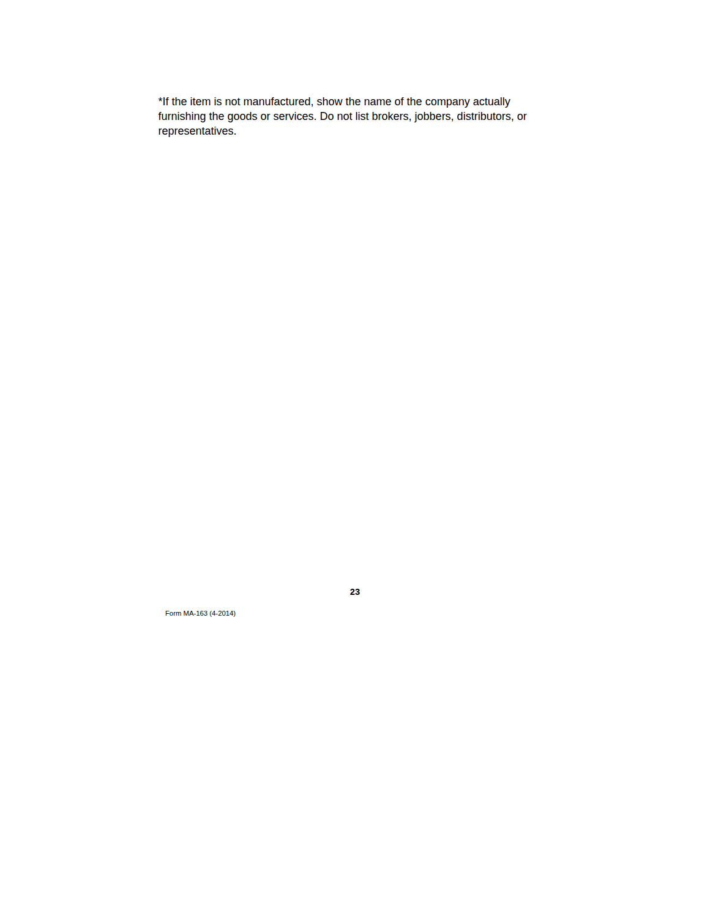*If the item is not manufactured, show the name of the company actually furnishing the goods or services. Do not list brokers, jobbers, distributors, or representatives.
23
Form MA-163 (4-2014)